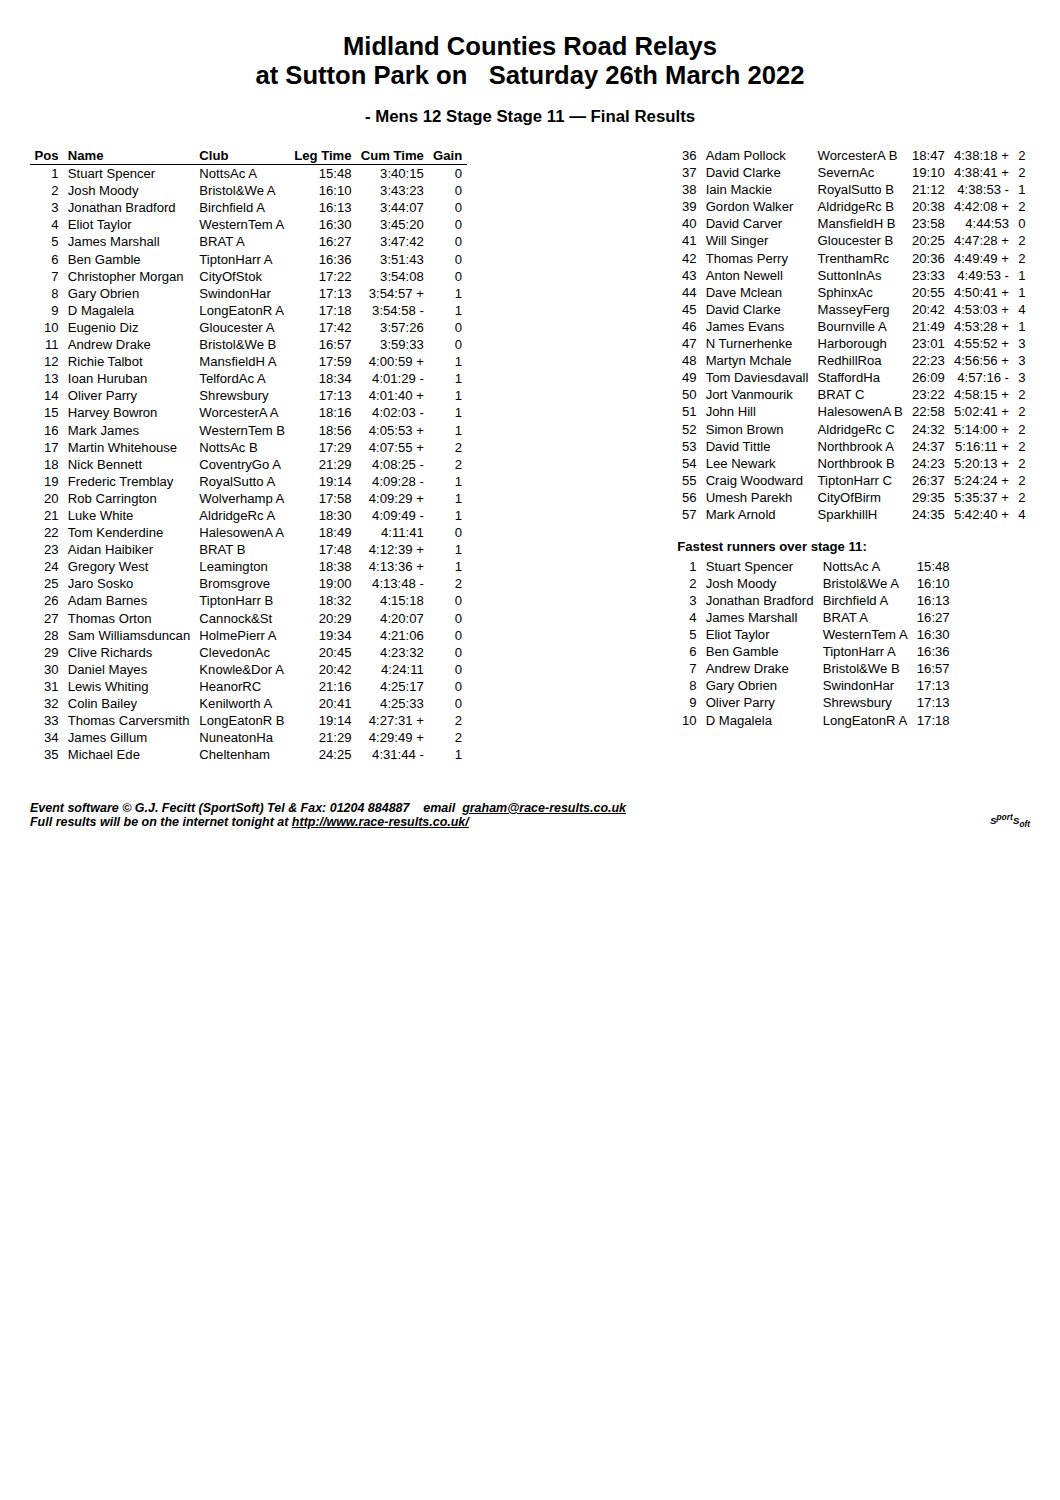Midland Counties Road Relays
at Sutton Park on Saturday 26th March 2022
- Mens 12 Stage Stage 11 — Final Results
| Pos | Name | Club | Leg Time | Cum Time | Gain |
| --- | --- | --- | --- | --- | --- |
| 1 | Stuart Spencer | NottsAc A | 15:48 | 3:40:15 | 0 |
| 2 | Josh Moody | Bristol&We A | 16:10 | 3:43:23 | 0 |
| 3 | Jonathan Bradford | Birchfield A | 16:13 | 3:44:07 | 0 |
| 4 | Eliot Taylor | WesternTem A | 16:30 | 3:45:20 | 0 |
| 5 | James Marshall | BRAT A | 16:27 | 3:47:42 | 0 |
| 6 | Ben Gamble | TiptonHarr A | 16:36 | 3:51:43 | 0 |
| 7 | Christopher Morgan | CityOfStok | 17:22 | 3:54:08 | 0 |
| 8 | Gary Obrien | SwindonHar | 17:13 | 3:54:57 + | 1 |
| 9 | D Magalela | LongEatonR A | 17:18 | 3:54:58 - | 1 |
| 10 | Eugenio Diz | Gloucester A | 17:42 | 3:57:26 | 0 |
| 11 | Andrew Drake | Bristol&We B | 16:57 | 3:59:33 | 0 |
| 12 | Richie Talbot | MansfieldH A | 17:59 | 4:00:59 + | 1 |
| 13 | Ioan Huruban | TelfordAc A | 18:34 | 4:01:29 - | 1 |
| 14 | Oliver Parry | Shrewsbury | 17:13 | 4:01:40 + | 1 |
| 15 | Harvey Bowron | WorcesterA A | 18:16 | 4:02:03 - | 1 |
| 16 | Mark James | WesternTem B | 18:56 | 4:05:53 + | 1 |
| 17 | Martin Whitehouse | NottsAc B | 17:29 | 4:07:55 + | 2 |
| 18 | Nick Bennett | CoventryGo A | 21:29 | 4:08:25 - | 2 |
| 19 | Frederic Tremblay | RoyalSutto A | 19:14 | 4:09:28 - | 1 |
| 20 | Rob Carrington | Wolverhamp A | 17:58 | 4:09:29 + | 1 |
| 21 | Luke White | AldridgeRc A | 18:30 | 4:09:49 - | 1 |
| 22 | Tom Kenderdine | HalesowenA A | 18:49 | 4:11:41 | 0 |
| 23 | Aidan Haibiker | BRAT B | 17:48 | 4:12:39 + | 1 |
| 24 | Gregory West | Leamington | 18:38 | 4:13:36 + | 1 |
| 25 | Jaro Sosko | Bromsgrove | 19:00 | 4:13:48 - | 2 |
| 26 | Adam Barnes | TiptonHarr B | 18:32 | 4:15:18 | 0 |
| 27 | Thomas Orton | Cannock&St | 20:29 | 4:20:07 | 0 |
| 28 | Sam Williamsduncan | HolmePierr A | 19:34 | 4:21:06 | 0 |
| 29 | Clive Richards | ClevedonAc | 20:45 | 4:23:32 | 0 |
| 30 | Daniel Mayes | Knowle&Dor A | 20:42 | 4:24:11 | 0 |
| 31 | Lewis Whiting | HeanorRC | 21:16 | 4:25:17 | 0 |
| 32 | Colin Bailey | Kenilworth A | 20:41 | 4:25:33 | 0 |
| 33 | Thomas Carversmith | LongEatonR B | 19:14 | 4:27:31 + | 2 |
| 34 | James Gillum | NuneatonHa | 21:29 | 4:29:49 + | 2 |
| 35 | Michael Ede | Cheltenham | 24:25 | 4:31:44 - | 1 |
| 36 | Adam Pollock | WorcesterA B | 18:47 | 4:38:18 + | 2 |
| 37 | David Clarke | SevernAc | 19:10 | 4:38:41 + | 2 |
| 38 | Iain Mackie | RoyalSutto B | 21:12 | 4:38:53 - | 1 |
| 39 | Gordon Walker | AldridgeRc B | 20:38 | 4:42:08 + | 2 |
| 40 | David Carver | MansfieldH B | 23:58 | 4:44:53 | 0 |
| 41 | Will Singer | Gloucester B | 20:25 | 4:47:28 + | 2 |
| 42 | Thomas Perry | TrenthamRc | 20:36 | 4:49:49 + | 2 |
| 43 | Anton Newell | SuttonInAs | 23:33 | 4:49:53 - | 1 |
| 44 | Dave Mclean | SphinxAc | 20:55 | 4:50:41 + | 1 |
| 45 | David Clarke | MasseyFerg | 20:42 | 4:53:03 + | 4 |
| 46 | James Evans | Bournville A | 21:49 | 4:53:28 + | 1 |
| 47 | N Turnerhenke | Harborough | 23:01 | 4:55:52 + | 3 |
| 48 | Martyn Mchale | RedhillRoa | 22:23 | 4:56:56 + | 3 |
| 49 | Tom Daviesdavall | StaffordHa | 26:09 | 4:57:16 - | 3 |
| 50 | Jort Vanmourik | BRAT C | 23:22 | 4:58:15 + | 2 |
| 51 | John Hill | HalesowenA B | 22:58 | 5:02:41 + | 2 |
| 52 | Simon Brown | AldridgeRc C | 24:32 | 5:14:00 + | 2 |
| 53 | David Tittle | Northbrook A | 24:37 | 5:16:11 + | 2 |
| 54 | Lee Newark | Northbrook B | 24:23 | 5:20:13 + | 2 |
| 55 | Craig Woodward | TiptonHarr C | 26:37 | 5:24:24 + | 2 |
| 56 | Umesh Parekh | CityOfBirm | 29:35 | 5:35:37 + | 2 |
| 57 | Mark Arnold | SparkhillH | 24:35 | 5:42:40 + | 4 |
Fastest runners over stage 11:
| 1 | Stuart Spencer | NottsAc A | 15:48 |
| 2 | Josh Moody | Bristol&We A | 16:10 |
| 3 | Jonathan Bradford | Birchfield A | 16:13 |
| 4 | James Marshall | BRAT A | 16:27 |
| 5 | Eliot Taylor | WesternTem A | 16:30 |
| 6 | Ben Gamble | TiptonHarr A | 16:36 |
| 7 | Andrew Drake | Bristol&We B | 16:57 |
| 8 | Gary Obrien | SwindonHar | 17:13 |
| 9 | Oliver Parry | Shrewsbury | 17:13 |
| 10 | D Magalela | LongEatonR A | 17:18 |
Event software © G.J. Fecitt (SportSoft) Tel & Fax: 01204 884887 email graham@race-results.co.uk
Full results will be on the internet tonight at http://www.race-results.co.uk/ Sport Soft